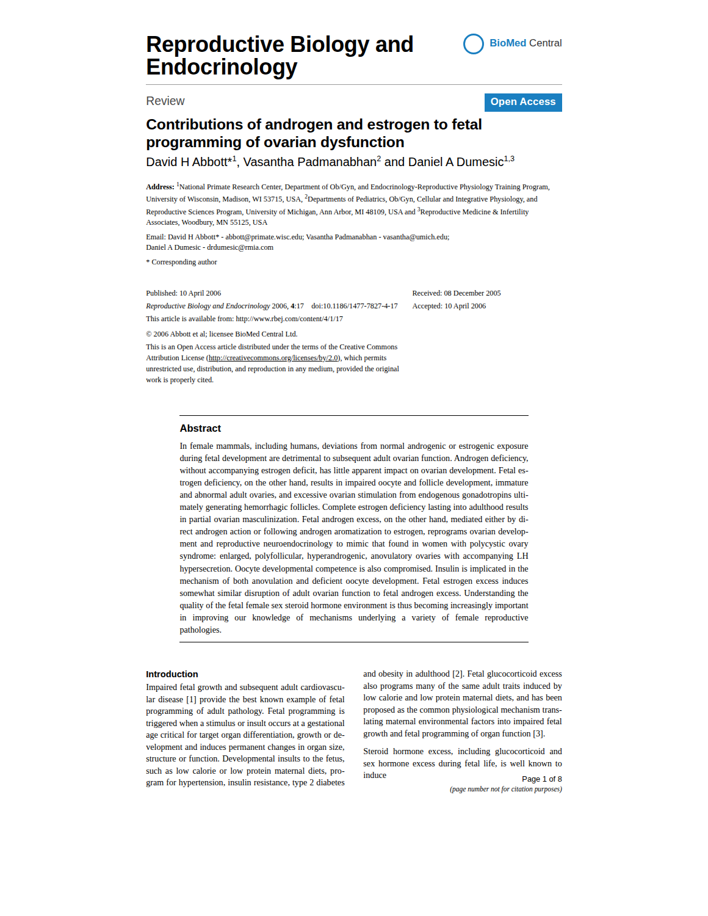Reproductive Biology and Endocrinology
Bio Med Central
Review
Open Access
Contributions of androgen and estrogen to fetal programming of ovarian dysfunction
David H Abbott*1, Vasantha Padmanabhan2 and Daniel A Dumesic1,3
Address: 1National Primate Research Center, Department of Ob/Gyn, and Endocrinology-Reproductive Physiology Training Program, University of Wisconsin, Madison, WI 53715, USA, 2Departments of Pediatrics, Ob/Gyn, Cellular and Integrative Physiology, and Reproductive Sciences Program, University of Michigan, Ann Arbor, MI 48109, USA and 3Reproductive Medicine & Infertility Associates, Woodbury, MN 55125, USA
Email: David H Abbott* - abbott@primate.wisc.edu; Vasantha Padmanabhan - vasantha@umich.edu;
Daniel A Dumesic - drdumesic@rmia.com
* Corresponding author
Published: 10 April 2006
Reproductive Biology and Endocrinology 2006, 4:17 doi:10.1186/1477-7827-4-17
This article is available from: http://www.rbej.com/content/4/1/17
© 2006 Abbott et al; licensee BioMed Central Ltd.
This is an Open Access article distributed under the terms of the Creative Commons Attribution License (http://creativecommons.org/licenses/by/2.0), which permits unrestricted use, distribution, and reproduction in any medium, provided the original work is properly cited.
Received: 08 December 2005
Accepted: 10 April 2006
Abstract
In female mammals, including humans, deviations from normal androgenic or estrogenic exposure during fetal development are detrimental to subsequent adult ovarian function. Androgen deficiency, without accompanying estrogen deficit, has little apparent impact on ovarian development. Fetal estrogen deficiency, on the other hand, results in impaired oocyte and follicle development, immature and abnormal adult ovaries, and excessive ovarian stimulation from endogenous gonadotropins ultimately generating hemorrhagic follicles. Complete estrogen deficiency lasting into adulthood results in partial ovarian masculinization. Fetal androgen excess, on the other hand, mediated either by direct androgen action or following androgen aromatization to estrogen, reprograms ovarian development and reproductive neuroendocrinology to mimic that found in women with polycystic ovary syndrome: enlarged, polyfollicular, hyperandrogenic, anovulatory ovaries with accompanying LH hypersecretion. Oocyte developmental competence is also compromised. Insulin is implicated in the mechanism of both anovulation and deficient oocyte development. Fetal estrogen excess induces somewhat similar disruption of adult ovarian function to fetal androgen excess. Understanding the quality of the fetal female sex steroid hormone environment is thus becoming increasingly important in improving our knowledge of mechanisms underlying a variety of female reproductive pathologies.
Introduction
Impaired fetal growth and subsequent adult cardiovascular disease [1] provide the best known example of fetal programming of adult pathology. Fetal programming is triggered when a stimulus or insult occurs at a gestational age critical for target organ differentiation, growth or development and induces permanent changes in organ size, structure or function. Developmental insults to the fetus, such as low calorie or low protein maternal diets, program for hypertension, insulin resistance, type 2 diabetes and obesity in adulthood [2]. Fetal glucocorticoid excess also programs many of the same adult traits induced by low calorie and low protein maternal diets, and has been proposed as the common physiological mechanism translating maternal environmental factors into impaired fetal growth and fetal programming of organ function [3].
Steroid hormone excess, including glucocorticoid and sex hormone excess during fetal life, is well known to induce
Page 1 of 8
(page number not for citation purposes)